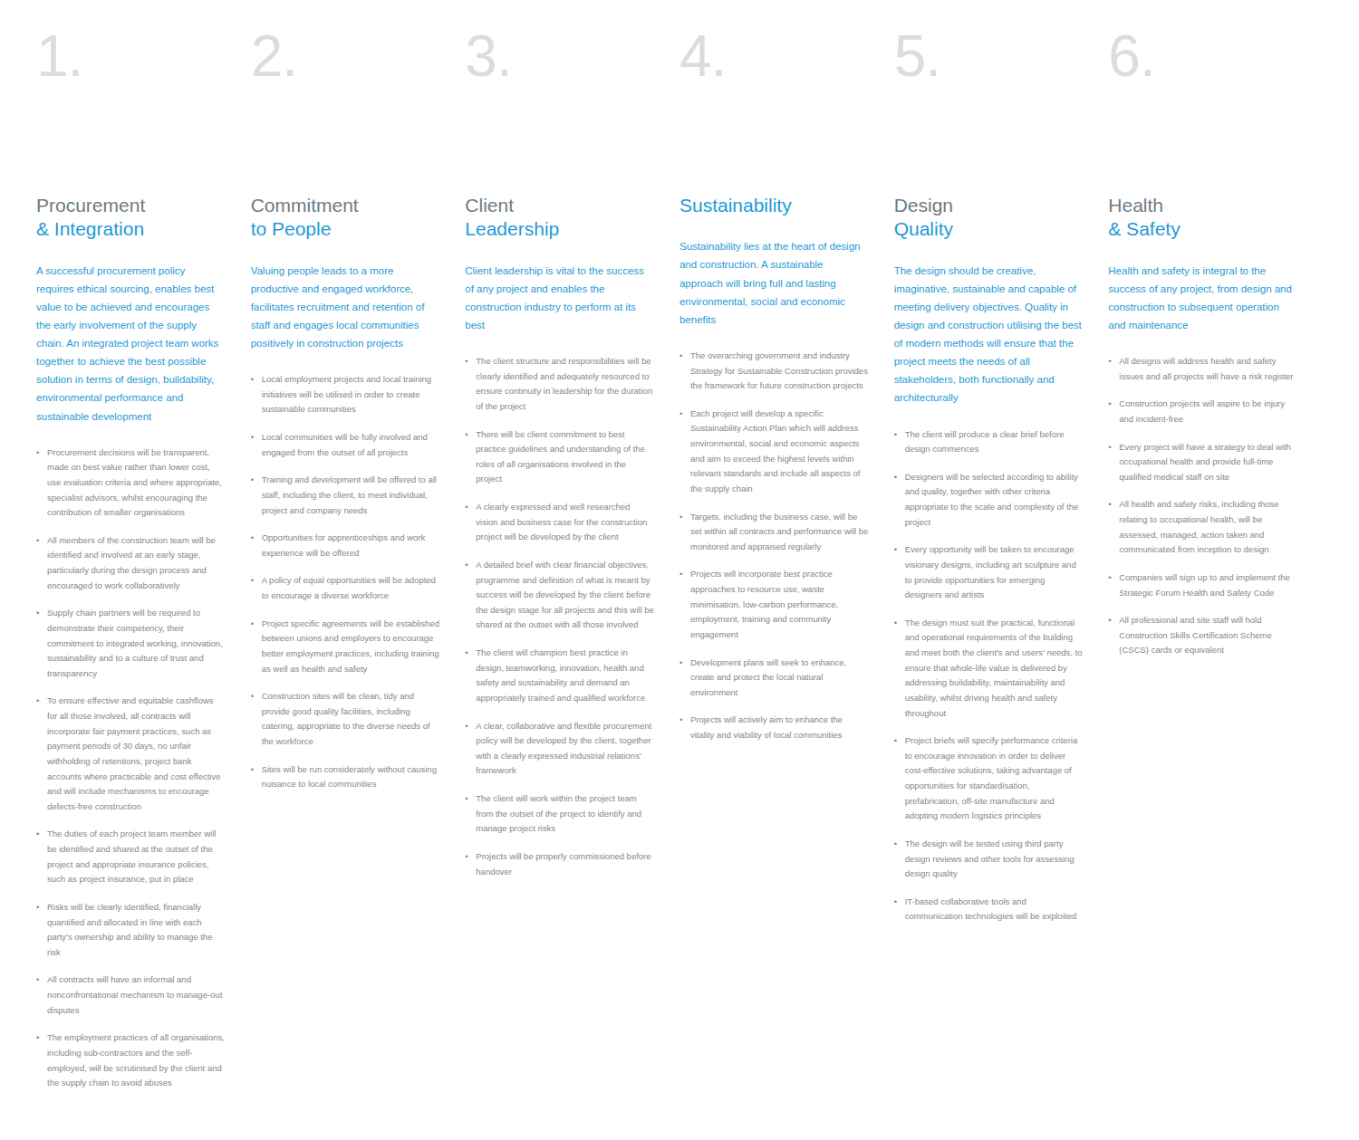1.
Procurement& Integration
A successful procurement policy requires ethical sourcing, enables best value to be achieved and encourages the early involvement of the supply chain. An integrated project team works together to achieve the best possible solution in terms of design, buildability, environmental performance and sustainable development
Procurement decisions will be transparent, made on best value rather than lower cost, use evaluation criteria and where appropriate, specialist advisors, whilst encouraging the contribution of smaller organisations
All members of the construction team will be identified and involved at an early stage, particularly during the design process and encouraged to work collaboratively
Supply chain partners will be required to demonstrate their competency, their commitment to integrated working, innovation, sustainability and to a culture of trust and transparency
To ensure effective and equitable cashflows for all those involved, all contracts will incorporate fair payment practices, such as payment periods of 30 days, no unfair withholding of retentions, project bank accounts where practicable and cost effective and will include mechanisms to encourage defects-free construction
The duties of each project team member will be identified and shared at the outset of the project and appropriate insurance policies, such as project insurance, put in place
Risks will be clearly identified, financially quantified and allocated in line with each party's ownership and ability to manage the risk
All contracts will have an informal and nonconfrontational mechanism to manage-out disputes
The employment practices of all organisations, including sub-contractors and the self-employed, will be scrutinised by the client and the supply chain to avoid abuses
2.
Commitmentto People
Valuing people leads to a more productive and engaged workforce, facilitates recruitment and retention of staff and engages local communities positively in construction projects
Local employment projects and local training initiatives will be utilised in order to create sustainable communities
Local communities will be fully involved and engaged from the outset of all projects
Training and development will be offered to all staff, including the client, to meet individual, project and company needs
Opportunities for apprenticeships and work experience will be offered
A policy of equal opportunities will be adopted to encourage a diverse workforce
Project specific agreements will be established between unions and employers to encourage better employment practices, including training as well as health and safety
Construction sites will be clean, tidy and provide good quality facilities, including catering, appropriate to the diverse needs of the workforce
Sites will be run considerately without causing nuisance to local communities
3.
ClientLeadership
Client leadership is vital to the success of any project and enables the construction industry to perform at its best
The client structure and responsibilities will be clearly identified and adequately resourced to ensure continuity in leadership for the duration of the project
There will be client commitment to best practice guidelines and understanding of the roles of all organisations involved in the project
A clearly expressed and well researched vision and business case for the construction project will be developed by the client
A detailed brief with clear financial objectives, programme and definition of what is meant by success will be developed by the client before the design stage for all projects and this will be shared at the outset with all those involved
The client will champion best practice in design, teamworking, innovation, health and safety and sustainability and demand an appropriately trained and qualified workforce
A clear, collaborative and flexible procurement policy will be developed by the client, together with a clearly expressed industrial relations' framework
The client will work within the project team from the outset of the project to identify and manage project risks
Projects will be properly commissioned before handover
4.
Sustainability
Sustainability lies at the heart of design and construction. A sustainable approach will bring full and lasting environmental, social and economic benefits
The overarching government and industry Strategy for Sustainable Construction provides the framework for future construction projects
Each project will develop a specific Sustainability Action Plan which will address environmental, social and economic aspects and aim to exceed the highest levels within relevant standards and include all aspects of the supply chain
Targets, including the business case, will be set within all contracts and performance will be monitored and appraised regularly
Projects will incorporate best practice approaches to resource use, waste minimisation, low-carbon performance, employment, training and community engagement
Development plans will seek to enhance, create and protect the local natural environment
Projects will actively aim to enhance the vitality and viability of local communities
5.
DesignQuality
The design should be creative, imaginative, sustainable and capable of meeting delivery objectives. Quality in design and construction utilising the best of modern methods will ensure that the project meets the needs of all stakeholders, both functionally and architecturally
The client will produce a clear brief before design commences
Designers will be selected according to ability and quality, together with other criteria appropriate to the scale and complexity of the project
Every opportunity will be taken to encourage visionary designs, including art sculpture and to provide opportunities for emerging designers and artists
The design must suit the practical, functional and operational requirements of the building and meet both the client's and users' needs, to ensure that whole-life value is delivered by addressing buildability, maintainability and usability, whilst driving health and safety throughout
Project briefs will specify performance criteria to encourage innovation in order to deliver cost-effective solutions, taking advantage of opportunities for standardisation, prefabrication, off-site manufacture and adopting modern logistics principles
The design will be tested using third party design reviews and other tools for assessing design quality
IT-based collaborative tools and communication technologies will be exploited
6.
Health& Safety
Health and safety is integral to the success of any project, from design and construction to subsequent operation and maintenance
All designs will address health and safety issues and all projects will have a risk register
Construction projects will aspire to be injury and incident-free
Every project will have a strategy to deal with occupational health and provide full-time qualified medical staff on site
All health and safety risks, including those relating to occupational health, will be assessed, managed, action taken and communicated from inception to design
Companies will sign up to and implement the Strategic Forum Health and Safety Code
All professional and site staff will hold Construction Skills Certification Scheme (CSCS) cards or equivalent